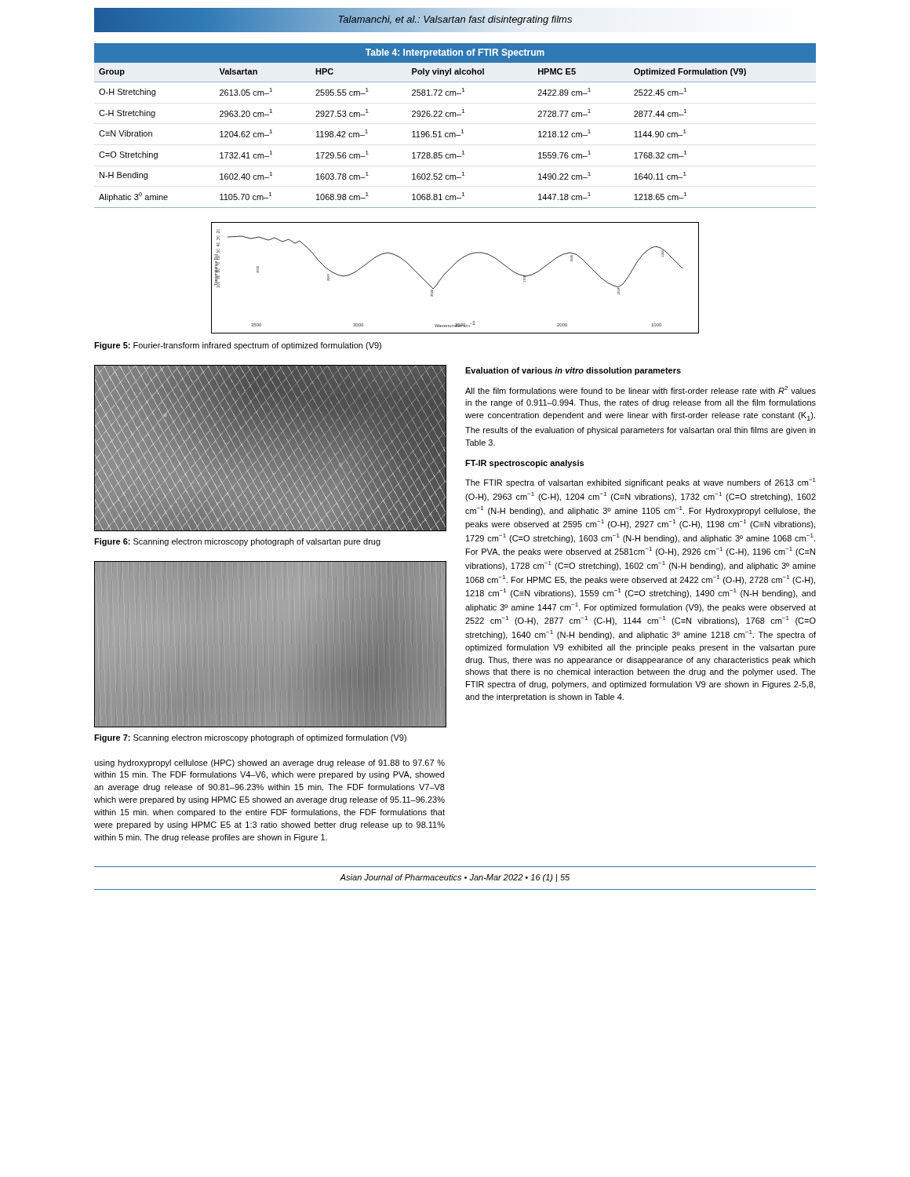Talamanchi, et al.: Valsartan fast disintegrating films
Table 4: Interpretation of FTIR Spectrum
| Group | Valsartan | HPC | Poly vinyl alcohol | HPMC E5 | Optimized Formulation (V9) |
| --- | --- | --- | --- | --- | --- |
| O-H Stretching | 2613.05 cm– 1 | 2595.55 cm– 1 | 2581.72 cm– 1 | 2422.89 cm– 1 | 2522.45 cm– 1 |
| C-H Stretching | 2963.20 cm– 1 | 2927.53 cm– 1 | 2926.22 cm– 1 | 2728.77 cm– 1 | 2877.44 cm– 1 |
| C≡N Vibration | 1204.62 cm– 1 | 1198.42 cm– 1 | 1196.51 cm– 1 | 1218.12 cm– 1 | 1144.90 cm– 1 |
| C=O Stretching | 1732.41 cm– 1 | 1729.56 cm– 1 | 1728.85 cm– 1 | 1559.76 cm– 1 | 1768.32 cm– 1 |
| N-H Bending | 1602.40 cm– 1 | 1603.78 cm– 1 | 1602.52 cm– 1 | 1490.22 cm– 1 | 1640.11 cm– 1 |
| Aliphatic 3 0 amine | 1105.70 cm– 1 | 1068.98 cm– 1 | 1068.81 cm– 1 | 1447.18 cm– 1 | 1218.65 cm– 1 |
100 90 80 70 60 50 40 30 20
Transmittance [%]
3500 2963 2522 1768 1640 1218 1144
3500 3000 2500 2000 1000
Wavenumber cm-1
Figure 5: Fourier-transform infrared spectrum of optimized formulation (V9)
Figure 6: Scanning electron microscopy photograph of valsartan pure drug
Figure 7: Scanning electron microscopy photograph of optimized formulation (V9)
using hydroxypropyl cellulose (HPC) showed an average drug release of 91.88 to 97.67 % within 15 min. The FDF formulations V4–V6, which were prepared by using PVA, showed an average drug release of 90.81–96.23% within 15 min. The FDF formulations V7–V8 which were prepared by using HPMC E5 showed an average drug release of 95.11–96.23% within 15 min. when compared to the entire FDF formulations, the FDF formulations that were prepared by using HPMC E5 at 1:3 ratio showed better drug release up to 98.11% within 5 min. The drug release profiles are shown in Figure 1.
Evaluation of various in vitro dissolution parameters
All the film formulations were found to be linear with first-order release rate with R2 values in the range of 0.911–0.994. Thus, the rates of drug release from all the film formulations were concentration dependent and were linear with first-order release rate constant (K1). The results of the evaluation of physical parameters for valsartan oral thin films are given in Table 3.
FT-IR spectroscopic analysis
The FTIR spectra of valsartan exhibited significant peaks at wave numbers of 2613 cm−1 (O-H), 2963 cm−1 (C-H), 1204 cm−1 (C≡N vibrations), 1732 cm−1 (C=O stretching), 1602 cm−1 (N-H bending), and aliphatic 3º amine 1105 cm−1. For Hydroxypropyl cellulose, the peaks were observed at 2595 cm−1 (O-H), 2927 cm−1 (C-H), 1198 cm−1 (C≡N vibrations), 1729 cm−1 (C=O stretching), 1603 cm−1 (N-H bending), and aliphatic 3º amine 1068 cm−1. For PVA, the peaks were observed at 2581cm−1 (O-H), 2926 cm−1 (C-H), 1196 cm−1 (C≡N vibrations), 1728 cm−1 (C=O stretching), 1602 cm−1 (N-H bending), and aliphatic 3º amine 1068 cm−1. For HPMC E5, the peaks were observed at 2422 cm−1 (O-H), 2728 cm−1 (C-H), 1218 cm−1 (C≡N vibrations), 1559 cm−1 (C=O stretching), 1490 cm−1 (N-H bending), and aliphatic 3º amine 1447 cm−1. For optimized formulation (V9), the peaks were observed at 2522 cm−1 (O-H), 2877 cm−1 (C-H), 1144 cm−1 (C≡N vibrations), 1768 cm−1 (C=O stretching), 1640 cm−1 (N-H bending), and aliphatic 3º amine 1218 cm−1. The spectra of optimized formulation V9 exhibited all the principle peaks present in the valsartan pure drug. Thus, there was no appearance or disappearance of any characteristics peak which shows that there is no chemical interaction between the drug and the polymer used. The FTIR spectra of drug, polymers, and optimized formulation V9 are shown in Figures 2-5,8, and the interpretation is shown in Table 4.
Asian Journal of Pharmaceutics • Jan-Mar 2022 • 16 (1) | 55